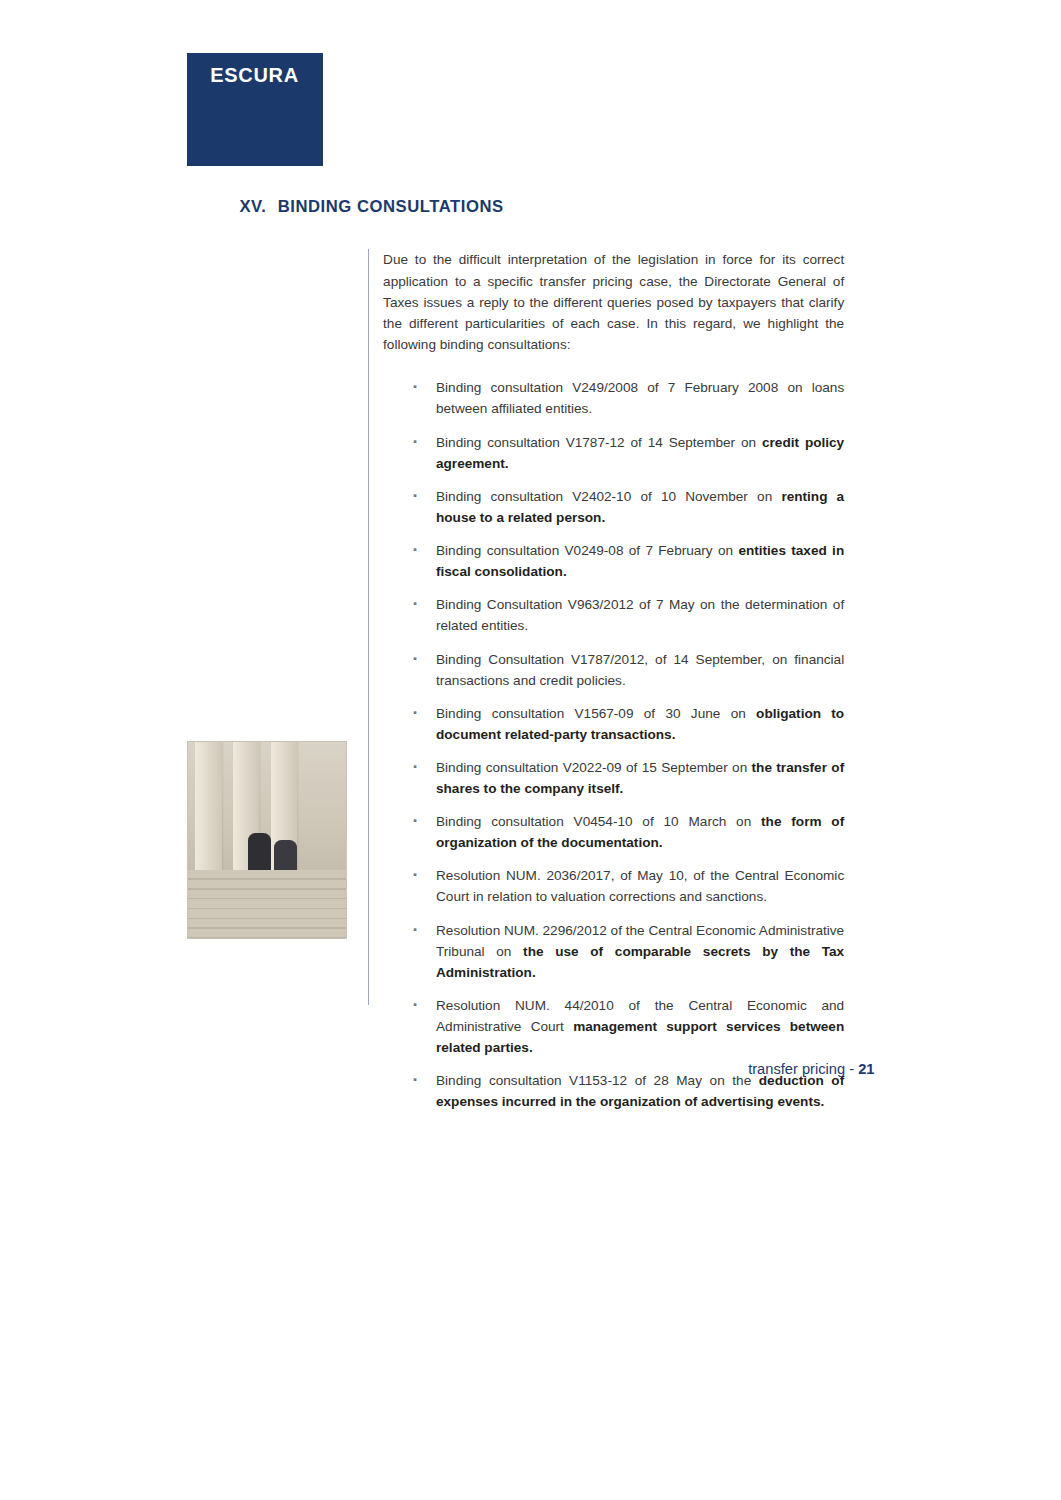ESCURA
XV. BINDING CONSULTATIONS
Due to the difficult interpretation of the legislation in force for its correct application to a specific transfer pricing case, the Directorate General of Taxes issues a reply to the different queries posed by taxpayers that clarify the different particularities of each case. In this regard, we highlight the following binding consultations:
Binding consultation V249/2008 of 7 February 2008 on loans between affiliated entities.
Binding consultation V1787-12 of 14 September on credit policy agreement.
Binding consultation V2402-10 of 10 November on renting a house to a related person.
Binding consultation V0249-08 of 7 February on entities taxed in fiscal consolidation.
Binding Consultation V963/2012 of 7 May on the determination of related entities.
Binding Consultation V1787/2012, of 14 September, on financial transactions and credit policies.
Binding consultation V1567-09 of 30 June on obligation to document related-party transactions.
Binding consultation V2022-09 of 15 September on the transfer of shares to the company itself.
Binding consultation V0454-10 of 10 March on the form of organization of the documentation.
Resolution NUM. 2036/2017, of May 10, of the Central Economic Court in relation to valuation corrections and sanctions.
Resolution NUM. 2296/2012 of the Central Economic Administrative Tribunal on the use of comparable secrets by the Tax Administration.
Resolution NUM. 44/2010 of the Central Economic and Administrative Court management support services between related parties.
Binding consultation V1153-12 of 28 May on the deduction of expenses incurred in the organization of advertising events.
Binding consultation V1044-10 of 18 May on deduction of expenses incurred in R&D.
You can access the binding queries on our blog:
https://blog.escura.com/category/precios-de-transferencia/
transfer pricing - 21